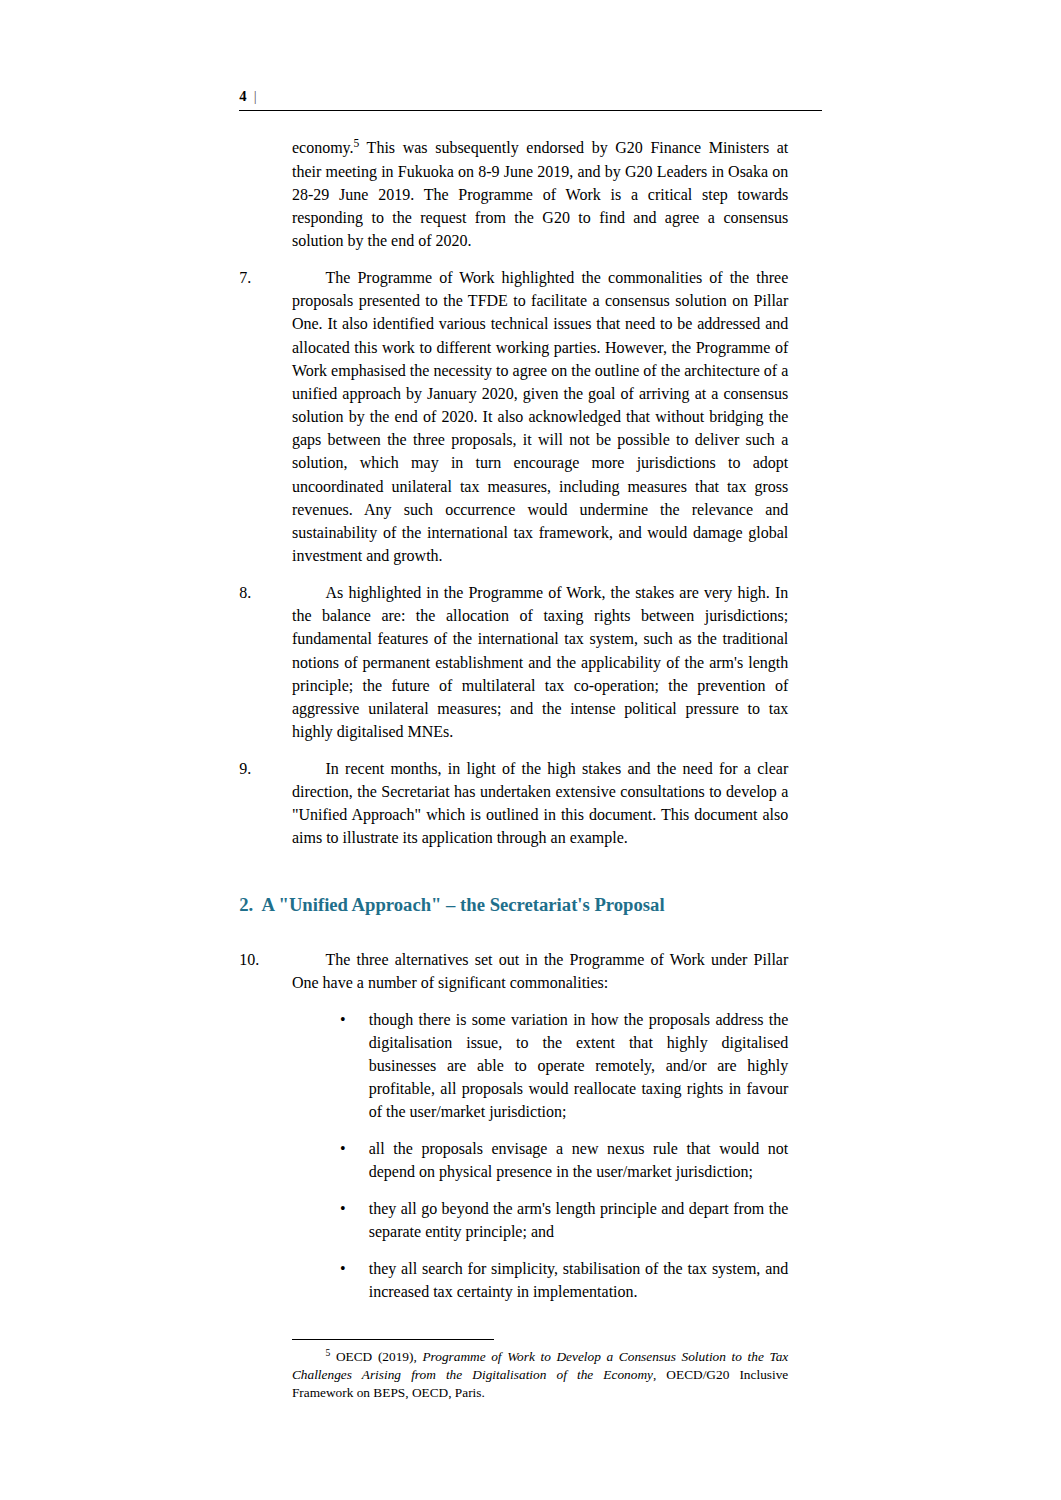4 |
economy.5 This was subsequently endorsed by G20 Finance Ministers at their meeting in Fukuoka on 8-9 June 2019, and by G20 Leaders in Osaka on 28-29 June 2019. The Programme of Work is a critical step towards responding to the request from the G20 to find and agree a consensus solution by the end of 2020.
7. The Programme of Work highlighted the commonalities of the three proposals presented to the TFDE to facilitate a consensus solution on Pillar One. It also identified various technical issues that need to be addressed and allocated this work to different working parties. However, the Programme of Work emphasised the necessity to agree on the outline of the architecture of a unified approach by January 2020, given the goal of arriving at a consensus solution by the end of 2020. It also acknowledged that without bridging the gaps between the three proposals, it will not be possible to deliver such a solution, which may in turn encourage more jurisdictions to adopt uncoordinated unilateral tax measures, including measures that tax gross revenues. Any such occurrence would undermine the relevance and sustainability of the international tax framework, and would damage global investment and growth.
8. As highlighted in the Programme of Work, the stakes are very high. In the balance are: the allocation of taxing rights between jurisdictions; fundamental features of the international tax system, such as the traditional notions of permanent establishment and the applicability of the arm's length principle; the future of multilateral tax co-operation; the prevention of aggressive unilateral measures; and the intense political pressure to tax highly digitalised MNEs.
9. In recent months, in light of the high stakes and the need for a clear direction, the Secretariat has undertaken extensive consultations to develop a "Unified Approach" which is outlined in this document. This document also aims to illustrate its application through an example.
2. A "Unified Approach" – the Secretariat's Proposal
10. The three alternatives set out in the Programme of Work under Pillar One have a number of significant commonalities:
though there is some variation in how the proposals address the digitalisation issue, to the extent that highly digitalised businesses are able to operate remotely, and/or are highly profitable, all proposals would reallocate taxing rights in favour of the user/market jurisdiction;
all the proposals envisage a new nexus rule that would not depend on physical presence in the user/market jurisdiction;
they all go beyond the arm's length principle and depart from the separate entity principle; and
they all search for simplicity, stabilisation of the tax system, and increased tax certainty in implementation.
5 OECD (2019), Programme of Work to Develop a Consensus Solution to the Tax Challenges Arising from the Digitalisation of the Economy, OECD/G20 Inclusive Framework on BEPS, OECD, Paris.